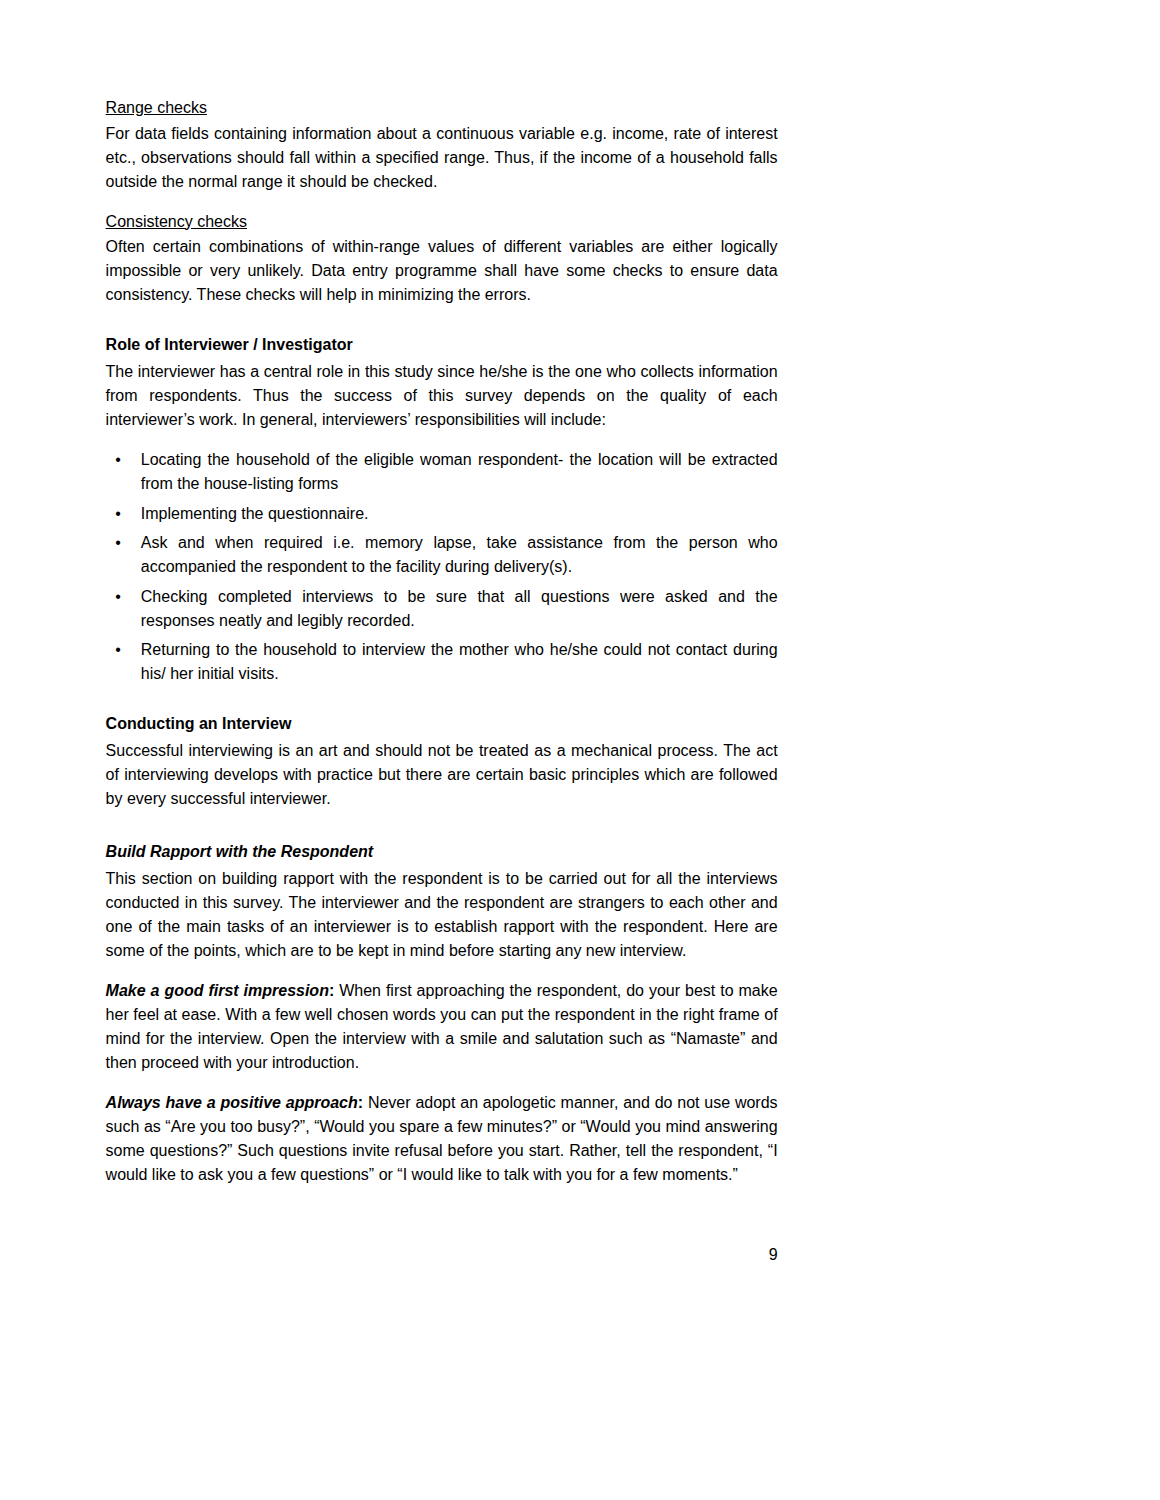Range checks
For data fields containing information about a continuous variable e.g. income, rate of interest etc., observations should fall within a specified range. Thus, if the income of a household falls outside the normal range it should be checked.
Consistency checks
Often certain combinations of within-range values of different variables are either logically impossible or very unlikely. Data entry programme shall have some checks to ensure data consistency. These checks will help in minimizing the errors.
Role of Interviewer / Investigator
The interviewer has a central role in this study since he/she is the one who collects information from respondents. Thus the success of this survey depends on the quality of each interviewer’s work. In general, interviewers’ responsibilities will include:
Locating the household of the eligible woman respondent- the location will be extracted from the house-listing forms
Implementing the questionnaire.
Ask and when required i.e. memory lapse, take assistance from the person who accompanied the respondent to the facility during delivery(s).
Checking completed interviews to be sure that all questions were asked and the responses neatly and legibly recorded.
Returning to the household to interview the mother who he/she could not contact during his/ her initial visits.
Conducting an Interview
Successful interviewing is an art and should not be treated as a mechanical process. The act of interviewing develops with practice but there are certain basic principles which are followed by every successful interviewer.
Build Rapport with the Respondent
This section on building rapport with the respondent is to be carried out for all the interviews conducted in this survey. The interviewer and the respondent are strangers to each other and one of the main tasks of an interviewer is to establish rapport with the respondent. Here are some of the points, which are to be kept in mind before starting any new interview.
Make a good first impression: When first approaching the respondent, do your best to make her feel at ease. With a few well chosen words you can put the respondent in the right frame of mind for the interview. Open the interview with a smile and salutation such as “Namaste” and then proceed with your introduction.
Always have a positive approach: Never adopt an apologetic manner, and do not use words such as “Are you too busy?”, “Would you spare a few minutes?” or “Would you mind answering some questions?” Such questions invite refusal before you start. Rather, tell the respondent, “I would like to ask you a few questions” or “I would like to talk with you for a few moments.”
9